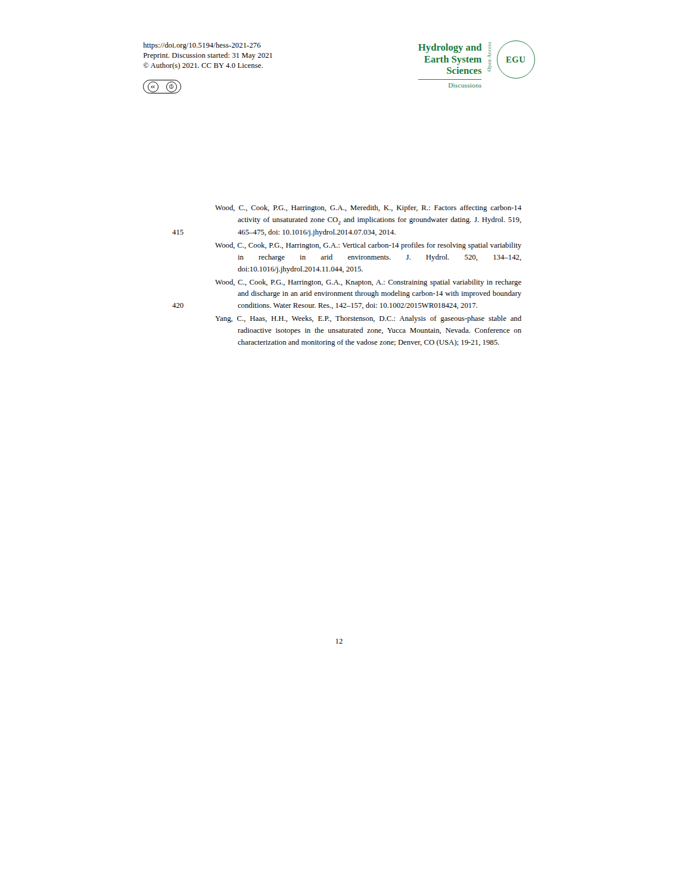https://doi.org/10.5194/hess-2021-276
Preprint. Discussion started: 31 May 2021
© Author(s) 2021. CC BY 4.0 License.
cc ⓘ
Hydrology and
Earth System
Sciences
Discussions
Open Access
EGU
Wood, C., Cook, P.G., Harrington, G.A., Meredith, K., Kipfer, R.: Factors affecting carbon-14 activity of unsaturated zone CO2 and implications for groundwater dating. J. Hydrol. 519, 465–475, doi: 41510.1016/j.jhydrol.2014.07.034, 2014.
Wood, C., Cook, P.G., Harrington, G.A.: Vertical carbon-14 profiles for resolving spatial variability in recharge in arid environments. J. Hydrol. 520, 134–142, doi:10.1016/j.jhydrol.2014.11.044, 2015.
Wood, C., Cook, P.G., Harrington, G.A., Knapton, A.: Constraining spatial variability in recharge and discharge in an arid environment through modeling carbon-14 with improved boundary conditions. Water Resour. 420 Res., 142–157, doi: 10.1002/2015WR018424, 2017.
Yang, C., Haas, H.H., Weeks, E.P., Thorstenson, D.C.: Analysis of gaseous-phase stable and radioactive isotopes in the unsaturated zone, Yucca Mountain, Nevada. Conference on characterization and monitoring of the vadose zone; Denver, CO (USA); 19-21, 1985.
12